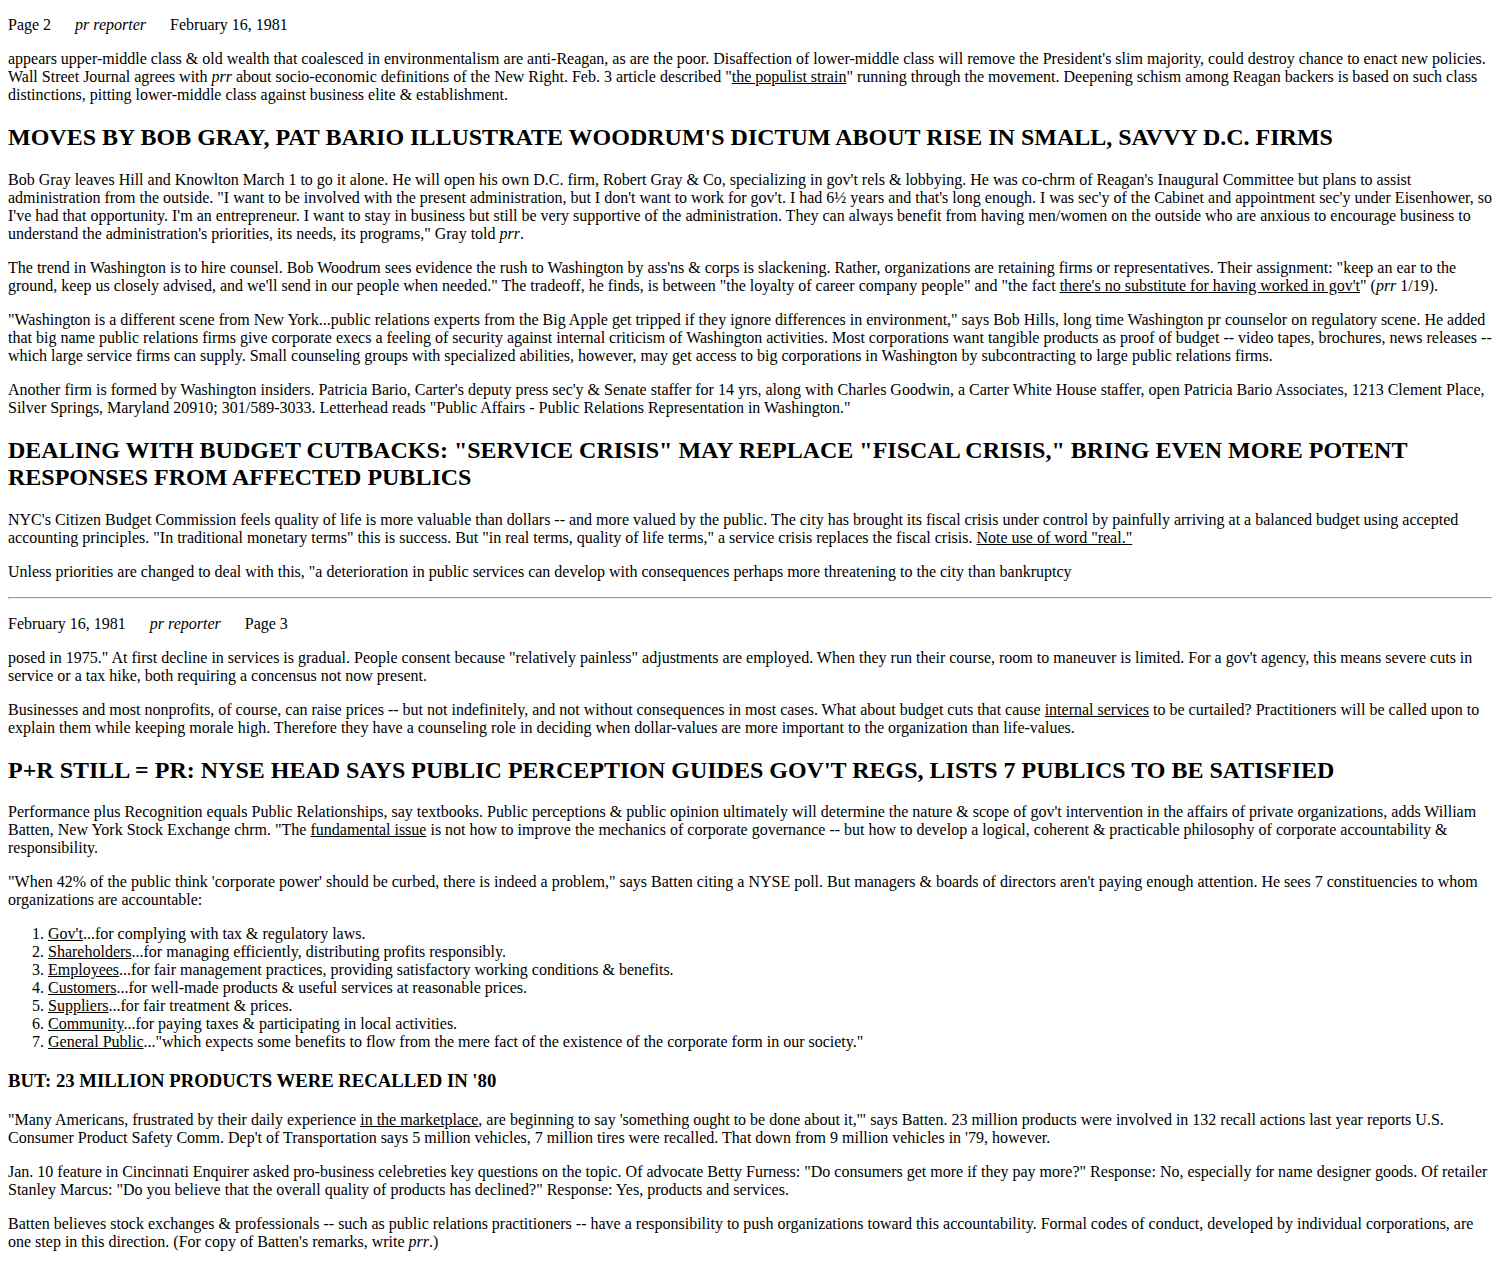Page 2 pr reporter February 16, 1981
appears upper-middle class & old wealth that coalesced in environmentalism are anti-Reagan, as are the poor. Disaffection of lower-middle class will remove the President's slim majority, could destroy chance to enact new policies. Wall Street Journal agrees with prr about socio-economic definitions of the New Right. Feb. 3 article described "the populist strain" running through the movement. Deepening schism among Reagan backers is based on such class distinctions, pitting lower-middle class against business elite & establishment.
MOVES BY BOB GRAY, PAT BARIO ILLUSTRATE WOODRUM'S DICTUM ABOUT RISE IN SMALL, SAVVY D.C. FIRMS
Bob Gray leaves Hill and Knowlton March 1 to go it alone. He will open his own D.C. firm, Robert Gray & Co, specializing in gov't rels & lobbying. He was co-chrm of Reagan's Inaugural Committee but plans to assist administration from the outside. "I want to be involved with the present administration, but I don't want to work for gov't. I had 6½ years and that's long enough. I was sec'y of the Cabinet and appointment sec'y under Eisenhower, so I've had that opportunity. I'm an entrepreneur. I want to stay in business but still be very supportive of the administration. They can always benefit from having men/women on the outside who are anxious to encourage business to understand the administration's priorities, its needs, its programs," Gray told prr.
The trend in Washington is to hire counsel. Bob Woodrum sees evidence the rush to Washington by ass'ns & corps is slackening. Rather, organizations are retaining firms or representatives. Their assignment: "keep an ear to the ground, keep us closely advised, and we'll send in our people when needed." The tradeoff, he finds, is between "the loyalty of career company people" and "the fact there's no substitute for having worked in gov't" (prr 1/19).
"Washington is a different scene from New York...public relations experts from the Big Apple get tripped if they ignore differences in environment," says Bob Hills, long time Washington pr counselor on regulatory scene. He added that big name public relations firms give corporate execs a feeling of security against internal criticism of Washington activities. Most corporations want tangible products as proof of budget -- video tapes, brochures, news releases -- which large service firms can supply. Small counseling groups with specialized abilities, however, may get access to big corporations in Washington by subcontracting to large public relations firms.
Another firm is formed by Washington insiders. Patricia Bario, Carter's deputy press sec'y & Senate staffer for 14 yrs, along with Charles Goodwin, a Carter White House staffer, open Patricia Bario Associates, 1213 Clement Place, Silver Springs, Maryland 20910; 301/589-3033. Letterhead reads "Public Affairs - Public Relations Representation in Washington."
DEALING WITH BUDGET CUTBACKS: "SERVICE CRISIS" MAY REPLACE "FISCAL CRISIS," BRING EVEN MORE POTENT RESPONSES FROM AFFECTED PUBLICS
NYC's Citizen Budget Commission feels quality of life is more valuable than dollars -- and more valued by the public. The city has brought its fiscal crisis under control by painfully arriving at a balanced budget using accepted accounting principles. "In traditional monetary terms" this is success. But "in real terms, quality of life terms," a service crisis replaces the fiscal crisis. Note use of word "real."
Unless priorities are changed to deal with this, "a deterioration in public services can develop with consequences perhaps more threatening to the city than bankruptcy
February 16, 1981 pr reporter Page 3
posed in 1975." At first decline in services is gradual. People consent because "relatively painless" adjustments are employed. When they run their course, room to maneuver is limited. For a gov't agency, this means severe cuts in service or a tax hike, both requiring a concensus not now present.
Businesses and most nonprofits, of course, can raise prices -- but not indefinitely, and not without consequences in most cases. What about budget cuts that cause internal services to be curtailed? Practitioners will be called upon to explain them while keeping morale high. Therefore they have a counseling role in deciding when dollar-values are more important to the organization than life-values.
P+R STILL = PR: NYSE HEAD SAYS PUBLIC PERCEPTION GUIDES GOV'T REGS, LISTS 7 PUBLICS TO BE SATISFIED
Performance plus Recognition equals Public Relationships, say textbooks. Public perceptions & public opinion ultimately will determine the nature & scope of gov't intervention in the affairs of private organizations, adds William Batten, New York Stock Exchange chrm. "The fundamental issue is not how to improve the mechanics of corporate governance -- but how to develop a logical, coherent & practicable philosophy of corporate accountability & responsibility.
"When 42% of the public think 'corporate power' should be curbed, there is indeed a problem," says Batten citing a NYSE poll. But managers & boards of directors aren't paying enough attention. He sees 7 constituencies to whom organizations are accountable:
Gov't...for complying with tax & regulatory laws.
Shareholders...for managing efficiently, distributing profits responsibly.
Employees...for fair management practices, providing satisfactory working conditions & benefits.
Customers...for well-made products & useful services at reasonable prices.
Suppliers...for fair treatment & prices.
Community...for paying taxes & participating in local activities.
General Public..."which expects some benefits to flow from the mere fact of the existence of the corporate form in our society."
BUT: 23 MILLION PRODUCTS WERE RECALLED IN '80
"Many Americans, frustrated by their daily experience in the marketplace, are beginning to say 'something ought to be done about it,'" says Batten. 23 million products were involved in 132 recall actions last year reports U.S. Consumer Product Safety Comm. Dep't of Transportation says 5 million vehicles, 7 million tires were recalled. That down from 9 million vehicles in '79, however.
Jan. 10 feature in Cincinnati Enquirer asked pro-business celebreties key questions on the topic. Of advocate Betty Furness: "Do consumers get more if they pay more?" Response: No, especially for name designer goods. Of retailer Stanley Marcus: "Do you believe that the overall quality of products has declined?" Response: Yes, products and services.
Batten believes stock exchanges & professionals -- such as public relations practitioners -- have a responsibility to push organizations toward this accountability. Formal codes of conduct, developed by individual corporations, are one step in this direction. (For copy of Batten's remarks, write prr.)